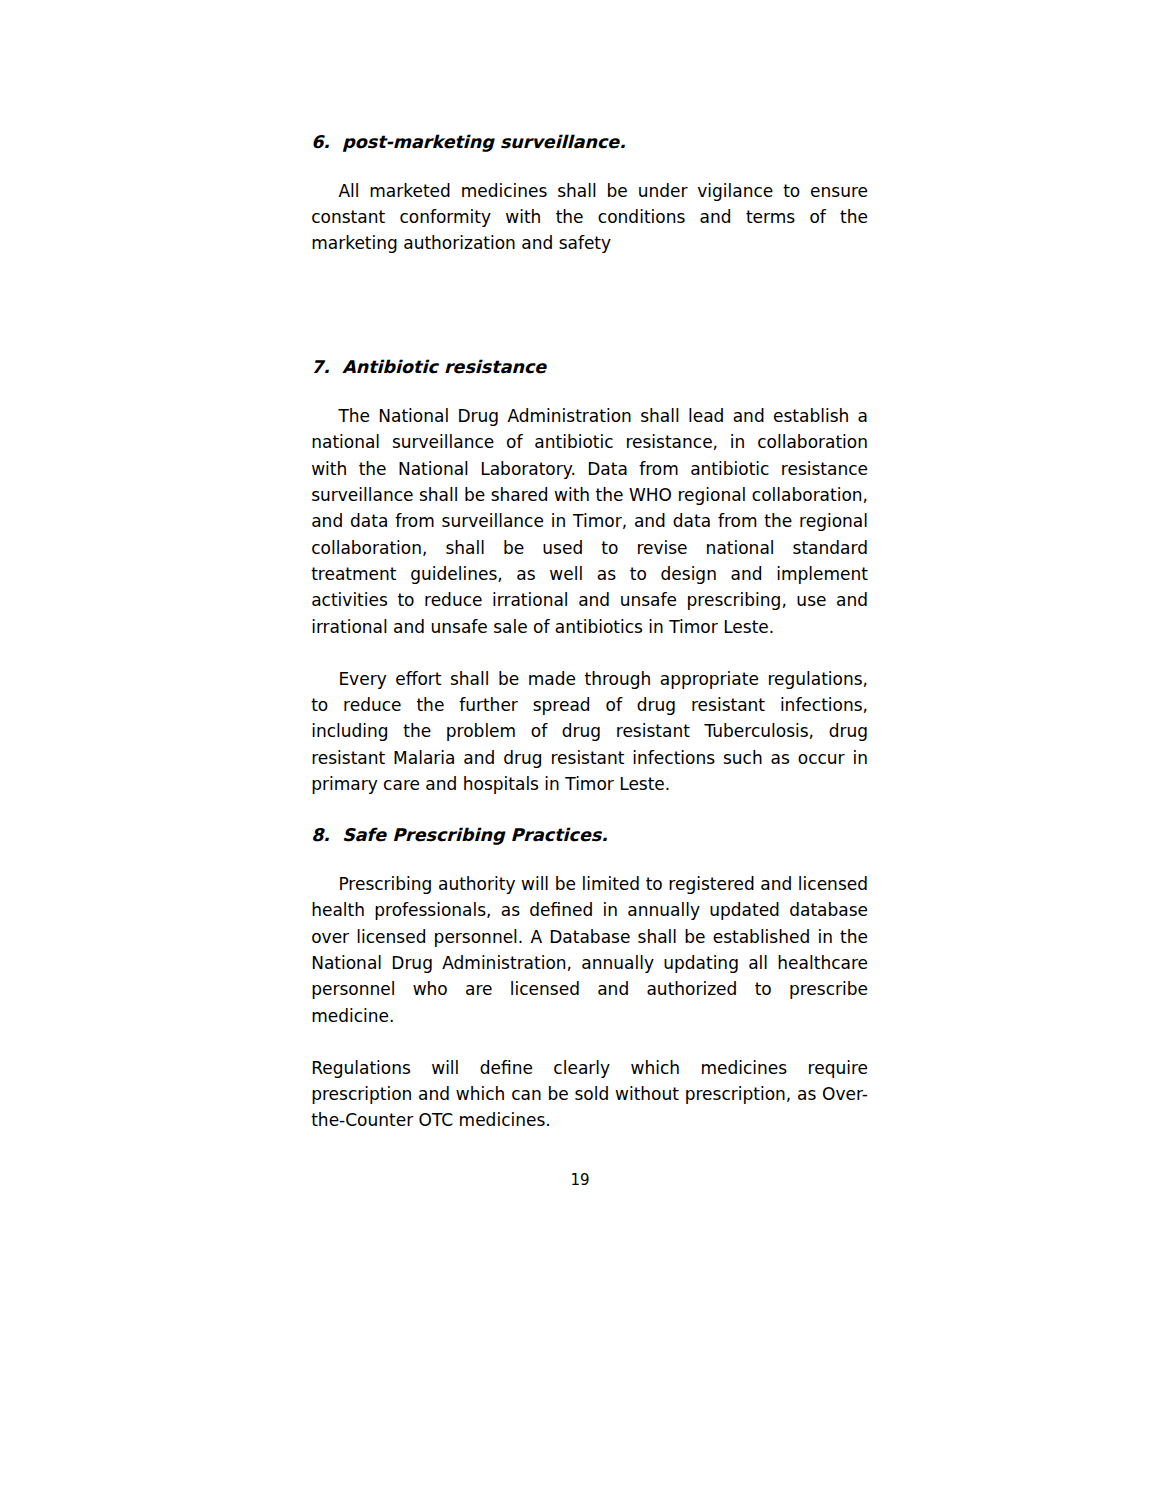6. post-marketing surveillance.
All marketed medicines shall be under vigilance to ensure constant conformity with the conditions and terms of the marketing authorization and safety
7. Antibiotic resistance
The National Drug Administration shall lead and establish a national surveillance of antibiotic resistance, in collaboration with the National Laboratory. Data from antibiotic resistance surveillance shall be shared with the WHO regional collaboration, and data from surveillance in Timor, and data from the regional collaboration, shall be used to revise national standard treatment guidelines, as well as to design and implement activities to reduce irrational and unsafe prescribing, use and irrational and unsafe sale of antibiotics in Timor Leste.
Every effort shall be made through appropriate regulations, to reduce the further spread of drug resistant infections, including the problem of drug resistant Tuberculosis, drug resistant Malaria and drug resistant infections such as occur in primary care and hospitals in Timor Leste.
8. Safe Prescribing Practices.
Prescribing authority will be limited to registered and licensed health professionals, as defined in annually updated database over licensed personnel. A Database shall be established in the National Drug Administration, annually updating all healthcare personnel who are licensed and authorized to prescribe medicine.
Regulations will define clearly which medicines require prescription and which can be sold without prescription, as Over-the-Counter OTC medicines.
19